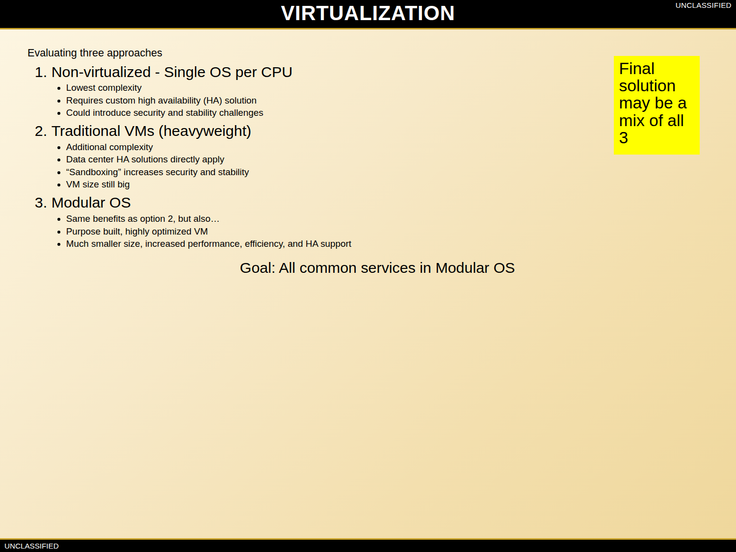UNCLASSIFIED
VIRTUALIZATION
Final solution may be a mix of all 3
Evaluating three approaches
Non-virtualized - Single OS per CPU
Lowest complexity
Requires custom high availability (HA) solution
Could introduce security and stability challenges
Traditional VMs (heavyweight)
Additional complexity
Data center HA solutions directly apply
“Sandboxing” increases security and stability
VM size still big
Modular OS
Same benefits as option 2, but also…
Purpose built, highly optimized VM
Much smaller size, increased performance, efficiency, and HA support
Goal: All common services in Modular OS
UNCLASSIFIED